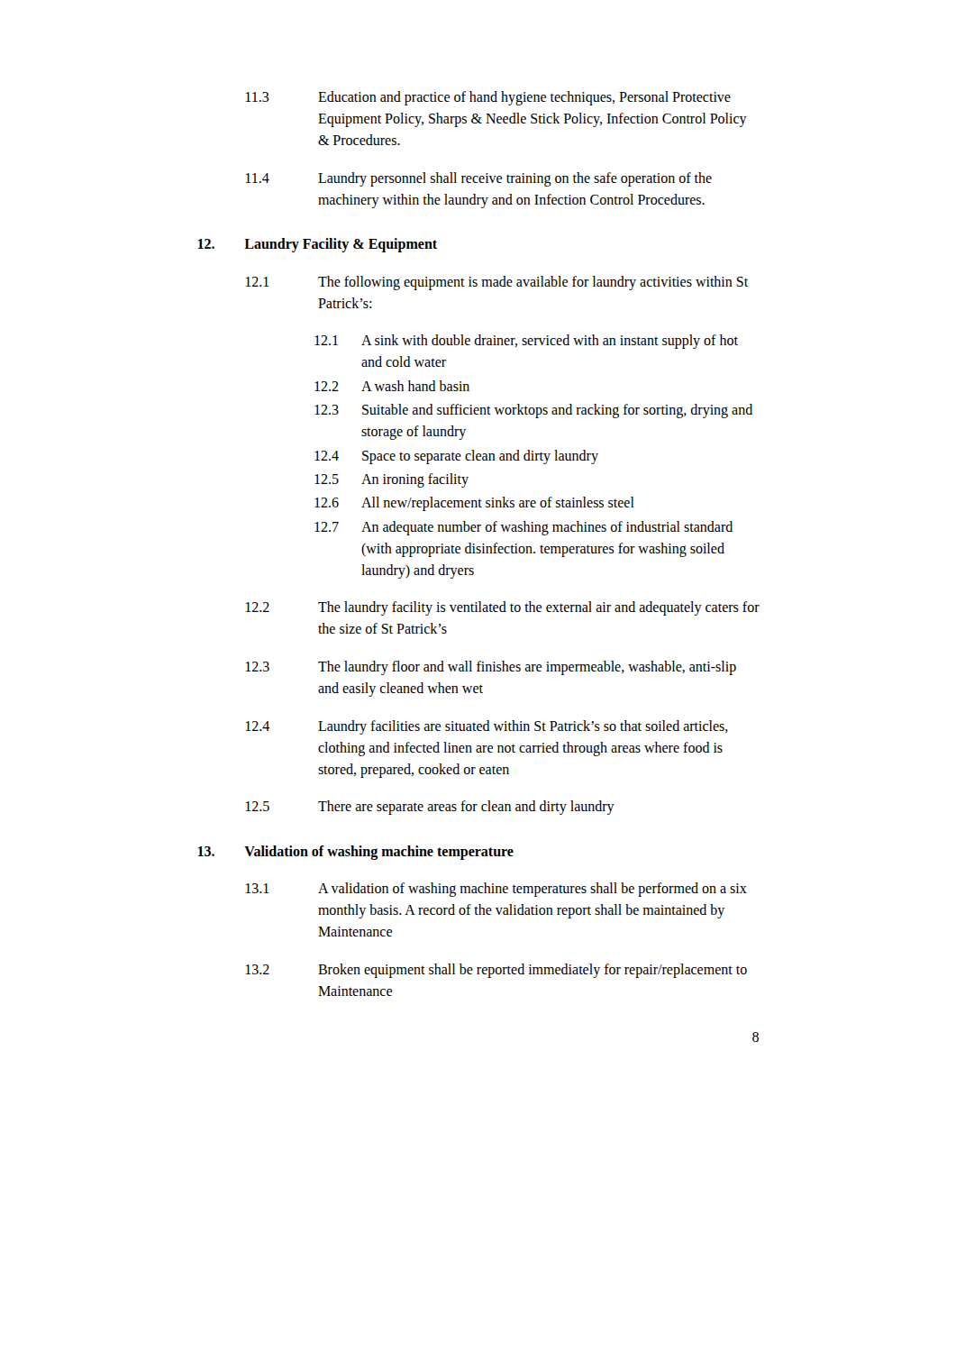11.3
Education and practice of hand hygiene techniques, Personal Protective Equipment Policy, Sharps & Needle Stick Policy, Infection Control Policy & Procedures.
11.4
Laundry personnel shall receive training on the safe operation of the machinery within the laundry and on Infection Control Procedures.
12.
Laundry Facility & Equipment
12.1
The following equipment is made available for laundry activities within St Patrick’s:
12.1
A sink with double drainer, serviced with an instant supply of hot and cold water
12.2
A wash hand basin
12.3
Suitable and sufficient worktops and racking for sorting, drying and storage of laundry
12.4
Space to separate clean and dirty laundry
12.5
An ironing facility
12.6
All new/replacement sinks are of stainless steel
12.7
An adequate number of washing machines of industrial standard (with appropriate disinfection. temperatures for washing soiled laundry) and dryers
12.2
The laundry facility is ventilated to the external air and adequately caters for the size of St Patrick’s
12.3
The laundry floor and wall finishes are impermeable, washable, anti-slip and easily cleaned when wet
12.4
Laundry facilities are situated within St Patrick’s so that soiled articles, clothing and infected linen are not carried through areas where food is stored, prepared, cooked or eaten
12.5
There are separate areas for clean and dirty laundry
13.
Validation of washing machine temperature
13.1
A validation of washing machine temperatures shall be performed on a six monthly basis. A record of the validation report shall be maintained by Maintenance
13.2
Broken equipment shall be reported immediately for repair/replacement to Maintenance
8